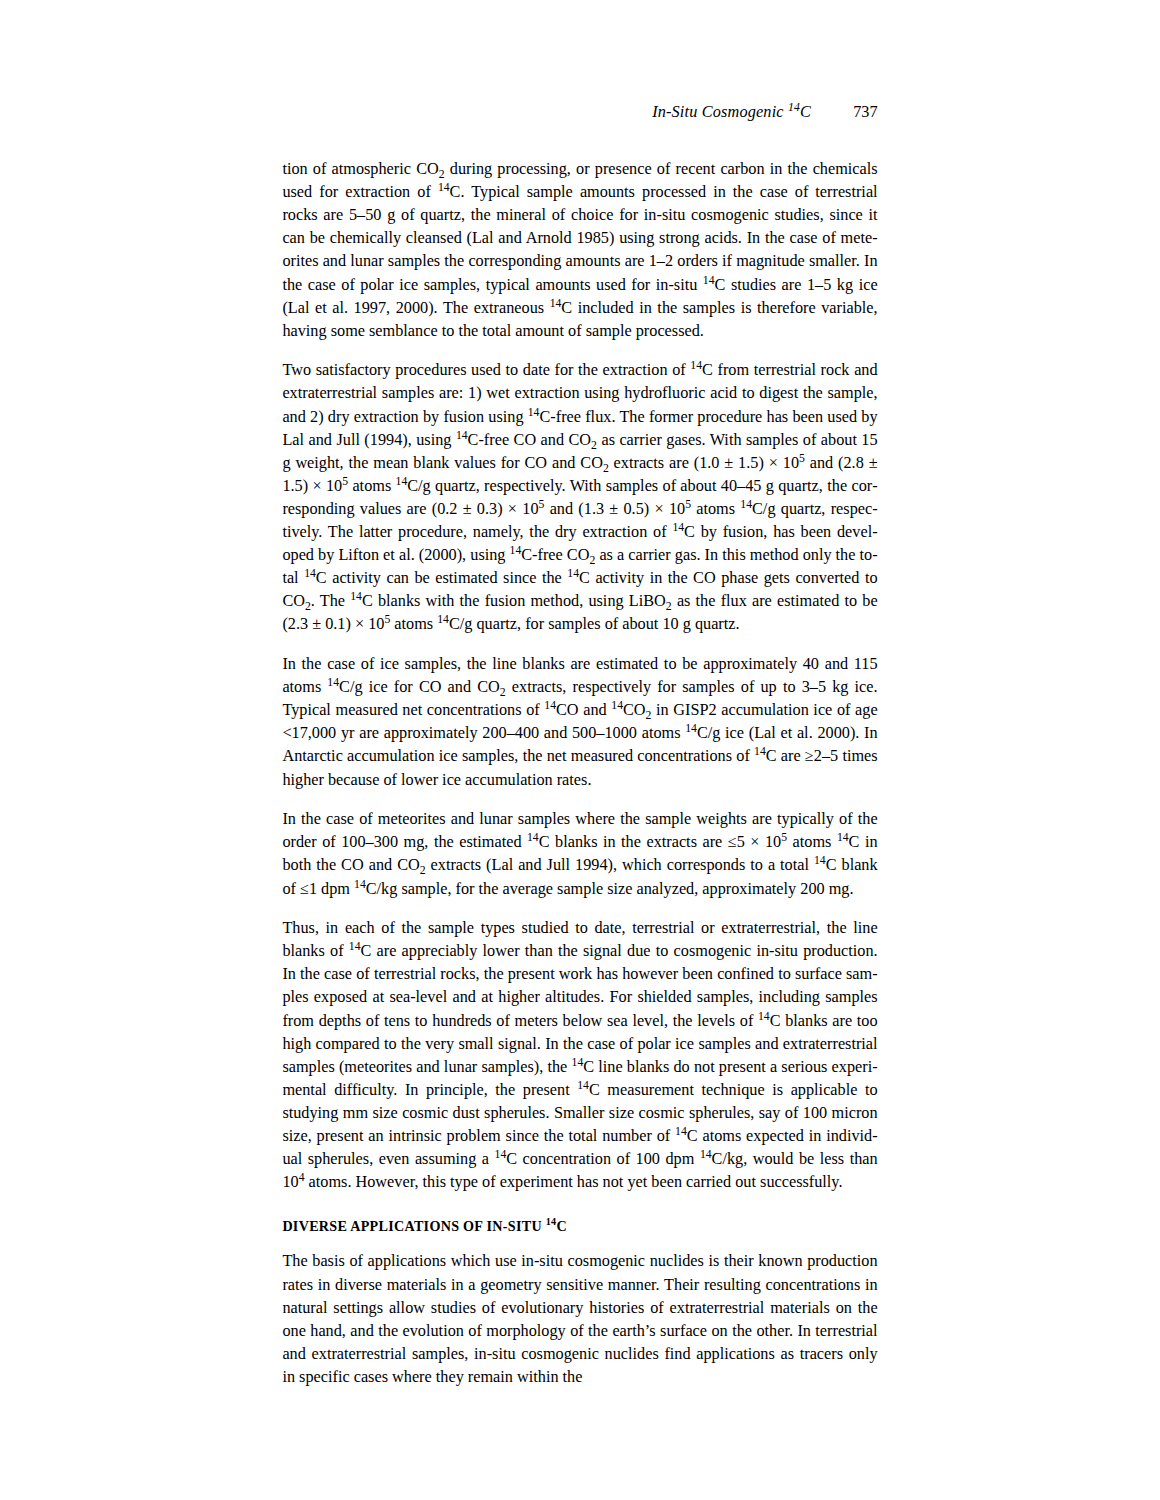In-Situ Cosmogenic 14C 737
tion of atmospheric CO2 during processing, or presence of recent carbon in the chemicals used for extraction of 14C. Typical sample amounts processed in the case of terrestrial rocks are 5–50 g of quartz, the mineral of choice for in-situ cosmogenic studies, since it can be chemically cleansed (Lal and Arnold 1985) using strong acids. In the case of meteorites and lunar samples the corresponding amounts are 1–2 orders if magnitude smaller. In the case of polar ice samples, typical amounts used for in-situ 14C studies are 1–5 kg ice (Lal et al. 1997, 2000). The extraneous 14C included in the samples is therefore variable, having some semblance to the total amount of sample processed.
Two satisfactory procedures used to date for the extraction of 14C from terrestrial rock and extraterrestrial samples are: 1) wet extraction using hydrofluoric acid to digest the sample, and 2) dry extraction by fusion using 14C-free flux. The former procedure has been used by Lal and Jull (1994), using 14C-free CO and CO2 as carrier gases. With samples of about 15 g weight, the mean blank values for CO and CO2 extracts are (1.0 ± 1.5) × 105 and (2.8 ± 1.5) × 105 atoms 14C/g quartz, respectively. With samples of about 40–45 g quartz, the corresponding values are (0.2 ± 0.3) × 105 and (1.3 ± 0.5) × 105 atoms 14C/g quartz, respectively. The latter procedure, namely, the dry extraction of 14C by fusion, has been developed by Lifton et al. (2000), using 14C-free CO2 as a carrier gas. In this method only the total 14C activity can be estimated since the 14C activity in the CO phase gets converted to CO2. The 14C blanks with the fusion method, using LiBO2 as the flux are estimated to be (2.3 ± 0.1) × 105 atoms 14C/g quartz, for samples of about 10 g quartz.
In the case of ice samples, the line blanks are estimated to be approximately 40 and 115 atoms 14C/g ice for CO and CO2 extracts, respectively for samples of up to 3–5 kg ice. Typical measured net concentrations of 14CO and 14CO2 in GISP2 accumulation ice of age <17,000 yr are approximately 200–400 and 500–1000 atoms 14C/g ice (Lal et al. 2000). In Antarctic accumulation ice samples, the net measured concentrations of 14C are ≥2–5 times higher because of lower ice accumulation rates.
In the case of meteorites and lunar samples where the sample weights are typically of the order of 100–300 mg, the estimated 14C blanks in the extracts are ≤5 × 105 atoms 14C in both the CO and CO2 extracts (Lal and Jull 1994), which corresponds to a total 14C blank of ≤1 dpm 14C/kg sample, for the average sample size analyzed, approximately 200 mg.
Thus, in each of the sample types studied to date, terrestrial or extraterrestrial, the line blanks of 14C are appreciably lower than the signal due to cosmogenic in-situ production. In the case of terrestrial rocks, the present work has however been confined to surface samples exposed at sea-level and at higher altitudes. For shielded samples, including samples from depths of tens to hundreds of meters below sea level, the levels of 14C blanks are too high compared to the very small signal. In the case of polar ice samples and extraterrestrial samples (meteorites and lunar samples), the 14C line blanks do not present a serious experimental difficulty. In principle, the present 14C measurement technique is applicable to studying mm size cosmic dust spherules. Smaller size cosmic spherules, say of 100 micron size, present an intrinsic problem since the total number of 14C atoms expected in individual spherules, even assuming a 14C concentration of 100 dpm 14C/kg, would be less than 104 atoms. However, this type of experiment has not yet been carried out successfully.
Diverse Applications of In-Situ 14C
The basis of applications which use in-situ cosmogenic nuclides is their known production rates in diverse materials in a geometry sensitive manner. Their resulting concentrations in natural settings allow studies of evolutionary histories of extraterrestrial materials on the one hand, and the evolution of morphology of the earth’s surface on the other. In terrestrial and extraterrestrial samples, in-situ cosmogenic nuclides find applications as tracers only in specific cases where they remain within the